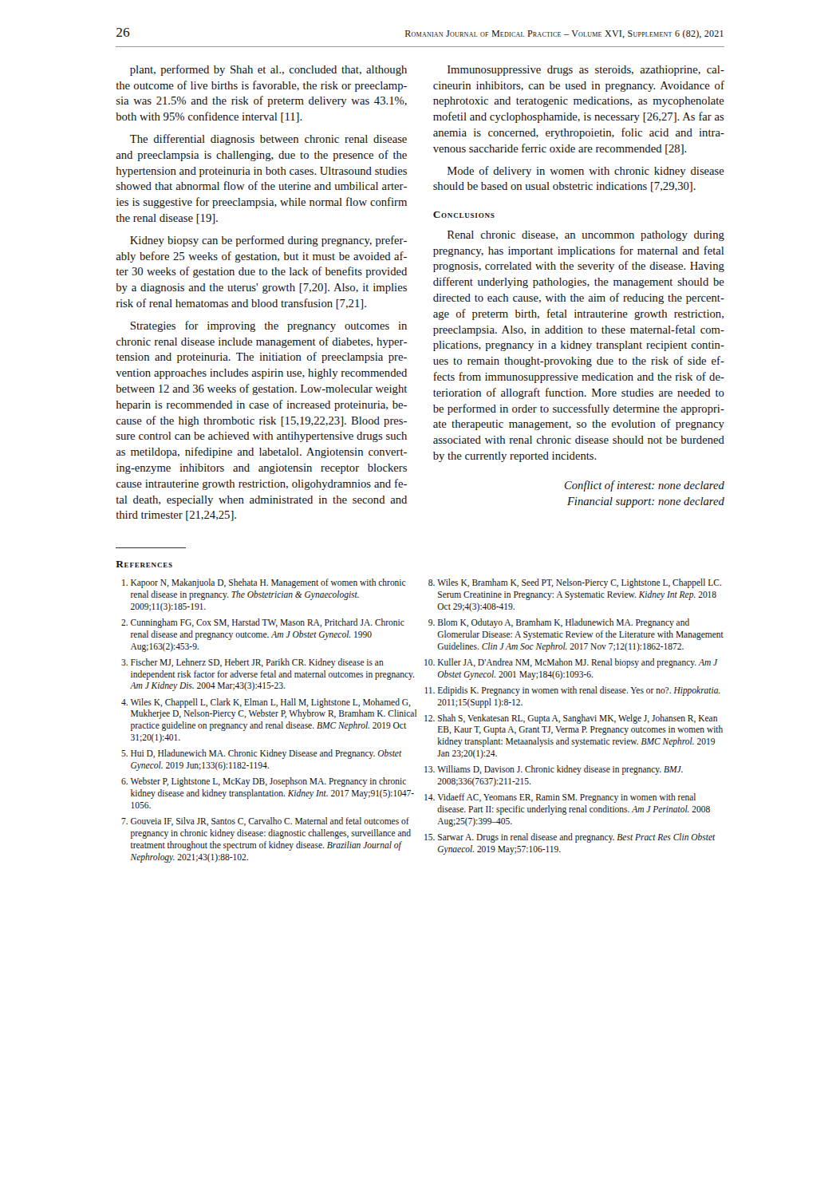26 Romanian Journal of Medical Practice – Volume XVI, Supplement 6 (82), 2021
plant, performed by Shah et al., concluded that, although the outcome of live births is favorable, the risk or preeclampsia was 21.5% and the risk of preterm delivery was 43.1%, both with 95% confidence interval [11].
The differential diagnosis between chronic renal disease and preeclampsia is challenging, due to the presence of the hypertension and proteinuria in both cases. Ultrasound studies showed that abnormal flow of the uterine and umbilical arteries is suggestive for preeclampsia, while normal flow confirm the renal disease [19].
Kidney biopsy can be performed during pregnancy, preferably before 25 weeks of gestation, but it must be avoided after 30 weeks of gestation due to the lack of benefits provided by a diagnosis and the uterus' growth [7,20]. Also, it implies risk of renal hematomas and blood transfusion [7,21].
Strategies for improving the pregnancy outcomes in chronic renal disease include management of diabetes, hypertension and proteinuria. The initiation of preeclampsia prevention approaches includes aspirin use, highly recommended between 12 and 36 weeks of gestation. Low-molecular weight heparin is recommended in case of increased proteinuria, because of the high thrombotic risk [15,19,22,23]. Blood pressure control can be achieved with antihypertensive drugs such as metildopa, nifedipine and labetalol. Angiotensin converting-enzyme inhibitors and angiotensin receptor blockers cause intrauterine growth restriction, oligohydramnios and fetal death, especially when administrated in the second and third trimester [21,24,25].
Immunosuppressive drugs as steroids, azathioprine, calcineurin inhibitors, can be used in pregnancy. Avoidance of nephrotoxic and teratogenic medications, as mycophenolate mofetil and cyclophosphamide, is necessary [26,27]. As far as anemia is concerned, erythropoietin, folic acid and intravenous saccharide ferric oxide are recommended [28].
Mode of delivery in women with chronic kidney disease should be based on usual obstetric indications [7,29,30].
Conclusions
Renal chronic disease, an uncommon pathology during pregnancy, has important implications for maternal and fetal prognosis, correlated with the severity of the disease. Having different underlying pathologies, the management should be directed to each cause, with the aim of reducing the percentage of preterm birth, fetal intrauterine growth restriction, preeclampsia. Also, in addition to these maternal-fetal complications, pregnancy in a kidney transplant recipient continues to remain thought-provoking due to the risk of side effects from immunosuppressive medication and the risk of deterioration of allograft function. More studies are needed to be performed in order to successfully determine the appropriate therapeutic management, so the evolution of pregnancy associated with renal chronic disease should not be burdened by the currently reported incidents.
Conflict of interest: none declared Financial support: none declared
References
Kapoor N, Makanjuola D, Shehata H. Management of women with chronic renal disease in pregnancy. The Obstetrician & Gynaecologist. 2009;11(3):185-191.
Cunningham FG, Cox SM, Harstad TW, Mason RA, Pritchard JA. Chronic renal disease and pregnancy outcome. Am J Obstet Gynecol. 1990 Aug;163(2):453-9.
Fischer MJ, Lehnerz SD, Hebert JR, Parikh CR. Kidney disease is an independent risk factor for adverse fetal and maternal outcomes in pregnancy. Am J Kidney Dis. 2004 Mar;43(3):415-23.
Wiles K, Chappell L, Clark K, Elman L, Hall M, Lightstone L, Mohamed G, Mukherjee D, Nelson-Piercy C, Webster P, Whybrow R, Bramham K. Clinical practice guideline on pregnancy and renal disease. BMC Nephrol. 2019 Oct 31;20(1):401.
Hui D, Hladunewich MA. Chronic Kidney Disease and Pregnancy. Obstet Gynecol. 2019 Jun;133(6):1182-1194.
Webster P, Lightstone L, McKay DB, Josephson MA. Pregnancy in chronic kidney disease and kidney transplantation. Kidney Int. 2017 May;91(5):1047-1056.
Gouveia IF, Silva JR, Santos C, Carvalho C. Maternal and fetal outcomes of pregnancy in chronic kidney disease: diagnostic challenges, surveillance and treatment throughout the spectrum of kidney disease. Brazilian Journal of Nephrology. 2021;43(1):88-102.
Wiles K, Bramham K, Seed PT, Nelson-Piercy C, Lightstone L, Chappell LC. Serum Creatinine in Pregnancy: A Systematic Review. Kidney Int Rep. 2018 Oct 29;4(3):408-419.
Blom K, Odutayo A, Bramham K, Hladunewich MA. Pregnancy and Glomerular Disease: A Systematic Review of the Literature with Management Guidelines. Clin J Am Soc Nephrol. 2017 Nov 7;12(11):1862-1872.
Kuller JA, D'Andrea NM, McMahon MJ. Renal biopsy and pregnancy. Am J Obstet Gynecol. 2001 May;184(6):1093-6.
Edipidis K. Pregnancy in women with renal disease. Yes or no?. Hippokratia. 2011;15(Suppl 1):8-12.
Shah S, Venkatesan RL, Gupta A, Sanghavi MK, Welge J, Johansen R, Kean EB, Kaur T, Gupta A, Grant TJ, Verma P. Pregnancy outcomes in women with kidney transplant: Metaanalysis and systematic review. BMC Nephrol. 2019 Jan 23;20(1):24.
Williams D, Davison J. Chronic kidney disease in pregnancy. BMJ. 2008;336(7637):211-215.
Vidaeff AC, Yeomans ER, Ramin SM. Pregnancy in women with renal disease. Part II: specific underlying renal conditions. Am J Perinatol. 2008 Aug;25(7):399–405.
Sarwar A. Drugs in renal disease and pregnancy. Best Pract Res Clin Obstet Gynaecol. 2019 May;57:106-119.